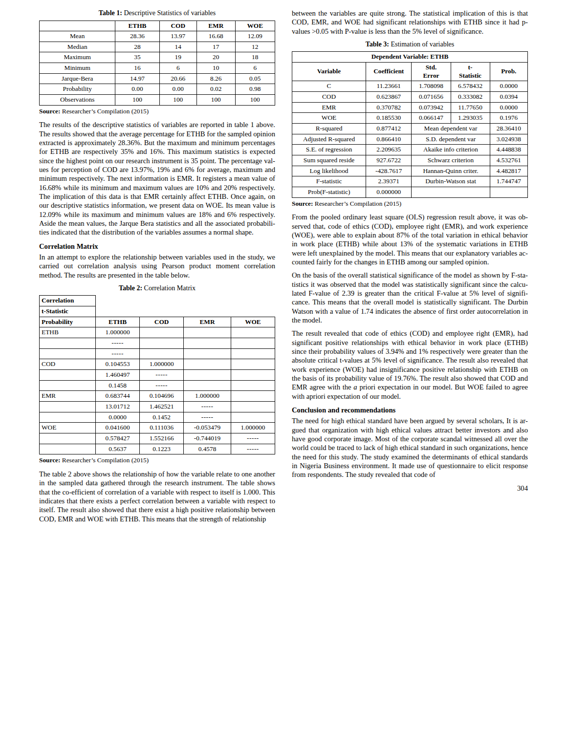Table 1: Descriptive Statistics of variables
| | ETHB | COD | EMR | WOE |
| --- | --- | --- | --- | --- |
| Mean | 28.36 | 13.97 | 16.68 | 12.09 |
| Median | 28 | 14 | 17 | 12 |
| Maximum | 35 | 19 | 20 | 18 |
| Minimum | 16 | 6 | 10 | 6 |
| Jarque-Bera | 14.97 | 20.66 | 8.26 | 0.05 |
| Probability | 0.00 | 0.00 | 0.02 | 0.98 |
| Observations | 100 | 100 | 100 | 100 |
Source: Researcher’s Compilation (2015)
The results of the descriptive statistics of variables are reported in table 1 above. The results showed that the average percentage for ETHB for the sampled opinion extracted is approximately 28.36%. But the maximum and minimum percentages for ETHB are respectively 35% and 16%. This maximum statistics is expected since the highest point on our research instrument is 35 point. The percentage values for perception of COD are 13.97%, 19% and 6% for average, maximum and minimum respectively. The next information is EMR. It registers a mean value of 16.68% while its minimum and maximum values are 10% and 20% respectively. The implication of this data is that EMR certainly affect ETHB. Once again, on our descriptive statistics information, we present data on WOE. Its mean value is 12.09% while its maximum and minimum values are 18% and 6% respectively. Aside the mean values, the Jarque Bera statistics and all the associated probabilities indicated that the distribution of the variables assumes a normal shape.
Correlation Matrix
In an attempt to explore the relationship between variables used in the study, we carried out correlation analysis using Pearson product moment correlation method. The results are presented in the table below.
Table 2: Correlation Matrix
| Correlation | | | | |
| t-Statistic | | | | |
| Probability | ETHB | COD | EMR | WOE |
| ETHB | 1.000000 | | | |
| | ----- | | | |
| | ----- | | | |
| COD | 0.104553 | 1.000000 | | |
| | 1.460497 | ----- | | |
| | 0.1458 | ----- | | |
| EMR | 0.683744 | 0.104696 | 1.000000 | |
| | 13.01712 | 1.462521 | ----- | |
| | 0.0000 | 0.1452 | ----- | |
| WOE | 0.041600 | 0.111036 | -0.053479 | 1.000000 |
| | 0.578427 | 1.552166 | -0.744019 | ----- |
| | 0.5637 | 0.1223 | 0.4578 | ----- |
Source: Researcher’s Compilation (2015)
The table 2 above shows the relationship of how the variable relate to one another in the sampled data gathered through the research instrument. The table shows that the co-efficient of correlation of a variable with respect to itself is 1.000. This indicates that there exists a perfect correlation between a variable with respect to itself. The result also showed that there exist a high positive relationship between COD, EMR and WOE with ETHB. This means that the strength of relationship
between the variables are quite strong. The statistical implication of this is that COD, EMR, and WOE had significant relationships with ETHB since it had p-values >0.05 with P-value is less than the 5% level of significance.
Table 3: Estimation of variables
| Dependent Variable: ETHB |
| Variable | Coefficient | Std. Error | t- Statistic | Prob. |
| C | 11.23661 | 1.708098 | 6.578432 | 0.0000 |
| COD | 0.623867 | 0.071656 | 0.333082 | 0.0394 |
| EMR | 0.370782 | 0.073942 | 11.77650 | 0.0000 |
| WOE | 0.185530 | 0.066147 | 1.293035 | 0.1976 |
| R-squared | 0.877412 | Mean dependent var | 28.36410 |
| Adjusted R-squared | 0.866410 | S.D. dependent var | 3.024938 |
| S.E. of regression | 2.209635 | Akaike info criterion | 4.448838 |
| Sum squared reside | 927.6722 | Schwarz criterion | 4.532761 |
| Log likelihood | -428.7617 | Hannan-Quinn criter. | 4.482817 |
| F-statistic | 2.39371 | Durbin-Watson stat | 1.744747 |
| Prob(F-statistic) | 0.000000 | | |
Source: Researcher’s Compilation (2015)
From the pooled ordinary least square (OLS) regression result above, it was observed that, code of ethics (COD), employee right (EMR), and work experience (WOE), were able to explain about 87% of the total variation in ethical behavior in work place (ETHB) while about 13% of the systematic variations in ETHB were left unexplained by the model. This means that our explanatory variables accounted fairly for the changes in ETHB among our sampled opinion.
On the basis of the overall statistical significance of the model as shown by F-statistics it was observed that the model was statistically significant since the calculated F-value of 2.39 is greater than the critical F-value at 5% level of significance. This means that the overall model is statistically significant. The Durbin Watson with a value of 1.74 indicates the absence of first order autocorrelation in the model.
The result revealed that code of ethics (COD) and employee right (EMR), had significant positive relationships with ethical behavior in work place (ETHB) since their probability values of 3.94% and 1% respectively were greater than the absolute critical t-values at 5% level of significance. The result also revealed that work experience (WOE) had insignificance positive relationship with ETHB on the basis of its probability value of 19.76%. The result also showed that COD and EMR agree with the a priori expectation in our model. But WOE failed to agree with apriori expectation of our model.
Conclusion and recommendations
The need for high ethical standard have been argued by several scholars, It is argued that organization with high ethical values attract better investors and also have good corporate image. Most of the corporate scandal witnessed all over the world could be traced to lack of high ethical standard in such organizations, hence the need for this study. The study examined the determinants of ethical standards in Nigeria Business environment. It made use of questionnaire to elicit response from respondents. The study revealed that code of
304